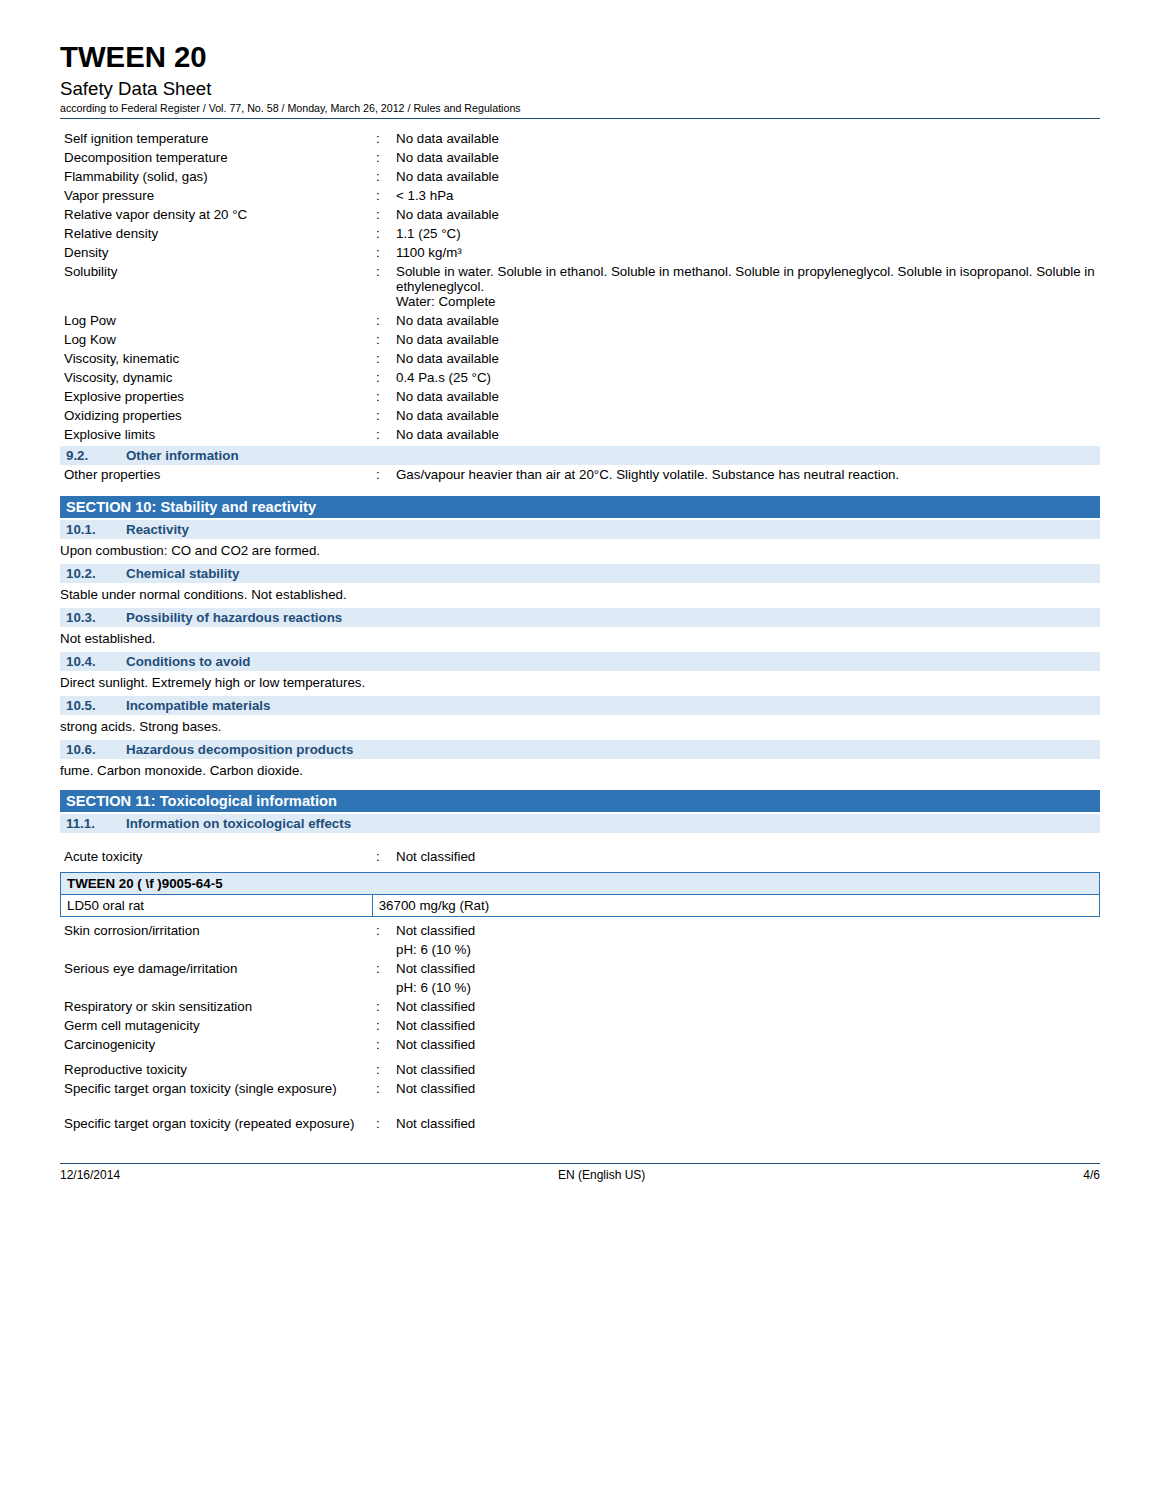TWEEN 20
Safety Data Sheet
according to Federal Register / Vol. 77, No. 58 / Monday, March 26, 2012 / Rules and Regulations
| Self ignition temperature | : | No data available |
| Decomposition temperature | : | No data available |
| Flammability (solid, gas) | : | No data available |
| Vapor pressure | : | < 1.3 hPa |
| Relative vapor density at 20 °C | : | No data available |
| Relative density | : | 1.1 (25 °C) |
| Density | : | 1100 kg/m³ |
| Solubility | : | Soluble in water. Soluble in ethanol. Soluble in methanol. Soluble in propyleneglycol. Soluble in isopropanol. Soluble in ethyleneglycol. Water: Complete |
| Log Pow | : | No data available |
| Log Kow | : | No data available |
| Viscosity, kinematic | : | No data available |
| Viscosity, dynamic | : | 0.4 Pa.s (25 °C) |
| Explosive properties | : | No data available |
| Oxidizing properties | : | No data available |
| Explosive limits | : | No data available |
9.2. Other information
| Other properties | : | Gas/vapour heavier than air at 20°C. Slightly volatile. Substance has neutral reaction. |
SECTION 10: Stability and reactivity
10.1. Reactivity
Upon combustion: CO and CO2 are formed.
10.2. Chemical stability
Stable under normal conditions. Not established.
10.3. Possibility of hazardous reactions
Not established.
10.4. Conditions to avoid
Direct sunlight. Extremely high or low temperatures.
10.5. Incompatible materials
strong acids. Strong bases.
10.6. Hazardous decomposition products
fume. Carbon monoxide. Carbon dioxide.
SECTION 11: Toxicological information
11.1. Information on toxicological effects
| Acute toxicity | : | Not classified |
| TWEEN 20 ( \f )9005-64-5 |
| LD50 oral rat | 36700 mg/kg (Rat) |
| Skin corrosion/irritation | : | Not classified |
| | | pH: 6 (10 %) |
| Serious eye damage/irritation | : | Not classified |
| | | pH: 6 (10 %) |
| Respiratory or skin sensitization | : | Not classified |
| Germ cell mutagenicity | : | Not classified |
| Carcinogenicity | : | Not classified |
| Reproductive toxicity | : | Not classified |
| Specific target organ toxicity (single exposure) | : | Not classified |
| Specific target organ toxicity (repeated exposure) | : | Not classified |
12/16/2014 EN (English US) 4/6